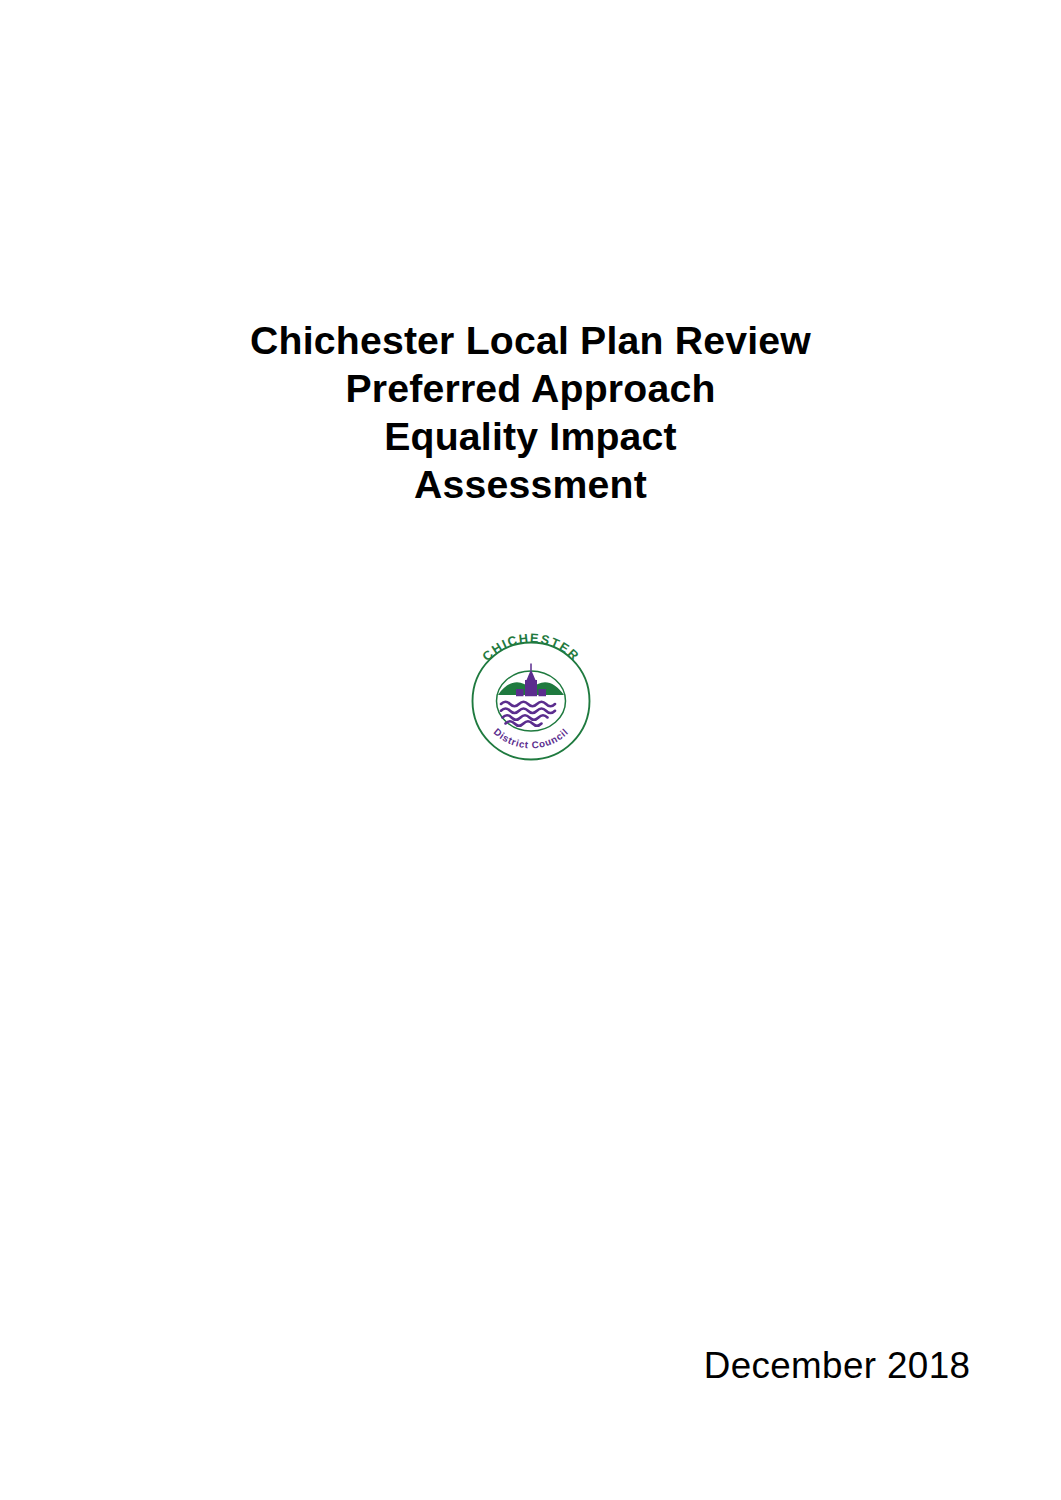Chichester Local Plan Review
Preferred Approach
Equality Impact
Assessment
CHICHESTER District Council
December 2018